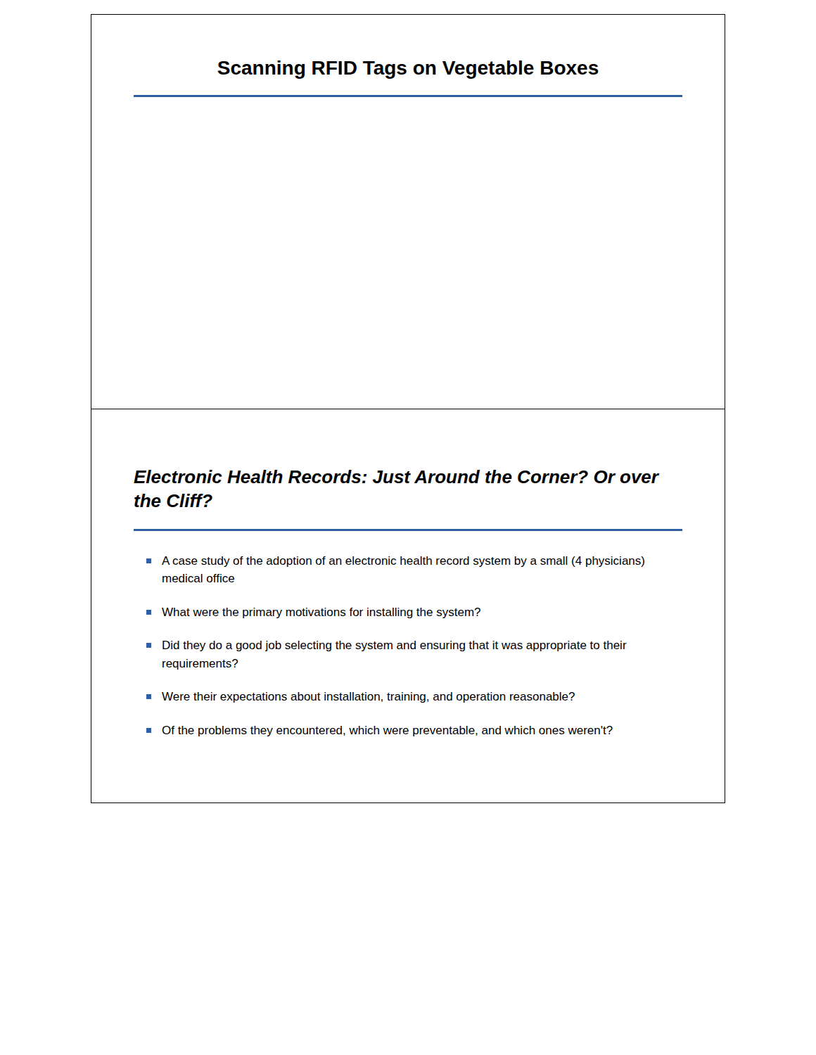Scanning RFID Tags on Vegetable Boxes
Electronic Health Records: Just Around the Corner? Or over the Cliff?
A case study of the adoption of an electronic health record system by a small (4 physicians) medical office
What were the primary motivations for installing the system?
Did they do a good job selecting the system and ensuring that it was appropriate to their requirements?
Were their expectations about installation, training, and operation reasonable?
Of the problems they encountered, which were preventable, and which ones weren't?